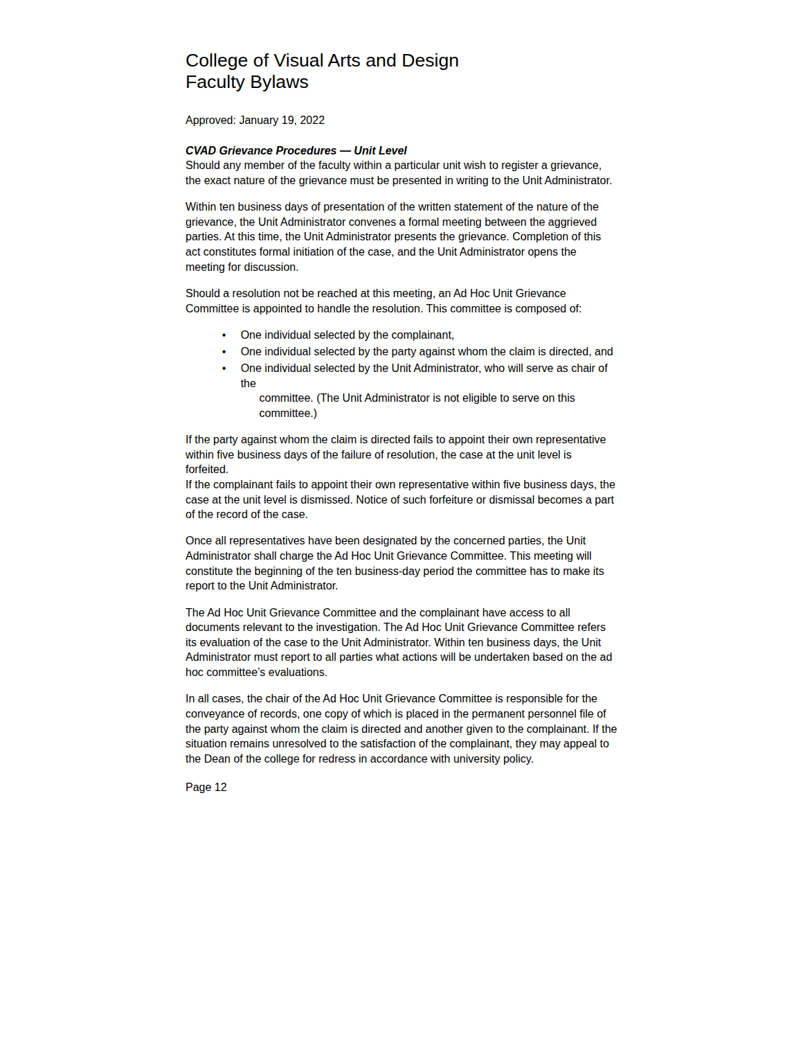College of Visual Arts and Design Faculty Bylaws
Approved: January 19, 2022
CVAD Grievance Procedures — Unit Level
Should any member of the faculty within a particular unit wish to register a grievance, the exact nature of the grievance must be presented in writing to the Unit Administrator.
Within ten business days of presentation of the written statement of the nature of the grievance, the Unit Administrator convenes a formal meeting between the aggrieved parties. At this time, the Unit Administrator presents the grievance. Completion of this act constitutes formal initiation of the case, and the Unit Administrator opens the meeting for discussion.
Should a resolution not be reached at this meeting, an Ad Hoc Unit Grievance Committee is appointed to handle the resolution. This committee is composed of:
One individual selected by the complainant,
One individual selected by the party against whom the claim is directed, and
One individual selected by the Unit Administrator, who will serve as chair of the committee. (The Unit Administrator is not eligible to serve on this committee.)
If the party against whom the claim is directed fails to appoint their own representative within five business days of the failure of resolution, the case at the unit level is forfeited.
If the complainant fails to appoint their own representative within five business days, the case at the unit level is dismissed. Notice of such forfeiture or dismissal becomes a part of the record of the case.
Once all representatives have been designated by the concerned parties, the Unit Administrator shall charge the Ad Hoc Unit Grievance Committee. This meeting will constitute the beginning of the ten business-day period the committee has to make its report to the Unit Administrator.
The Ad Hoc Unit Grievance Committee and the complainant have access to all documents relevant to the investigation. The Ad Hoc Unit Grievance Committee refers its evaluation of the case to the Unit Administrator. Within ten business days, the Unit Administrator must report to all parties what actions will be undertaken based on the ad hoc committee’s evaluations.
In all cases, the chair of the Ad Hoc Unit Grievance Committee is responsible for the conveyance of records, one copy of which is placed in the permanent personnel file of the party against whom the claim is directed and another given to the complainant. If the situation remains unresolved to the satisfaction of the complainant, they may appeal to the Dean of the college for redress in accordance with university policy.
Page 12